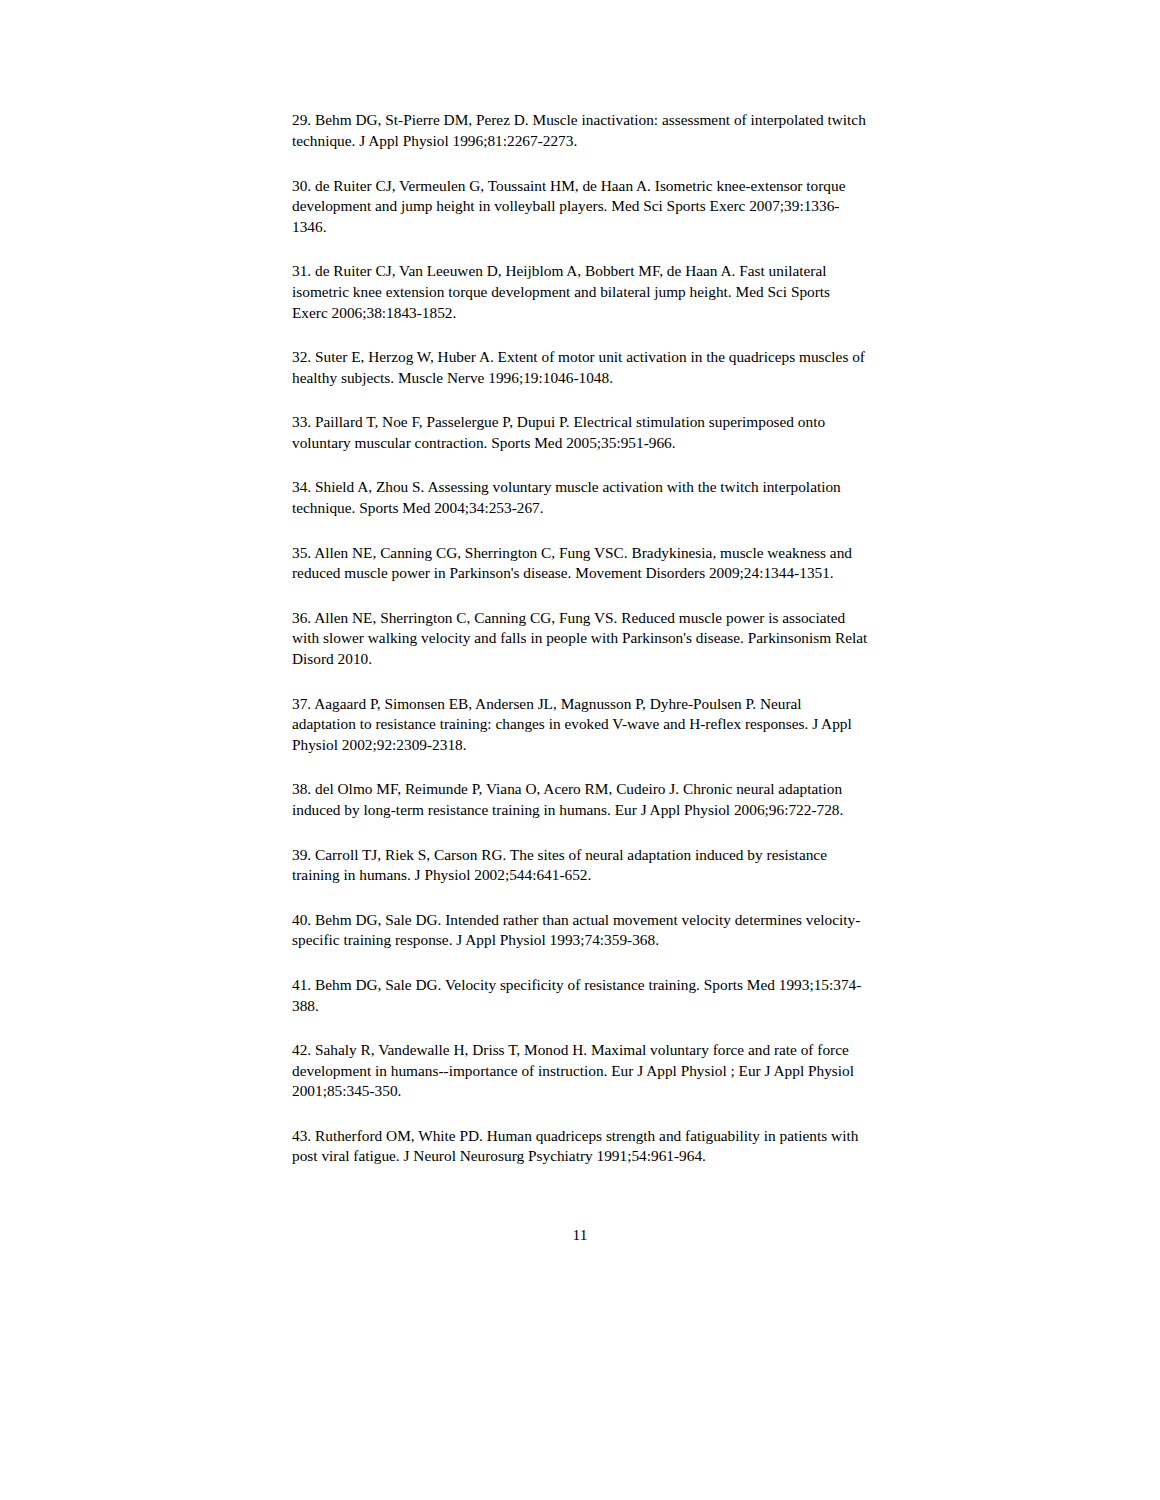29. Behm DG, St-Pierre DM, Perez D. Muscle inactivation: assessment of interpolated twitch technique. J Appl Physiol 1996;81:2267-2273.
30. de Ruiter CJ, Vermeulen G, Toussaint HM, de Haan A. Isometric knee-extensor torque development and jump height in volleyball players. Med Sci Sports Exerc 2007;39:1336-1346.
31. de Ruiter CJ, Van Leeuwen D, Heijblom A, Bobbert MF, de Haan A. Fast unilateral isometric knee extension torque development and bilateral jump height. Med Sci Sports Exerc 2006;38:1843-1852.
32. Suter E, Herzog W, Huber A. Extent of motor unit activation in the quadriceps muscles of healthy subjects. Muscle Nerve 1996;19:1046-1048.
33. Paillard T, Noe F, Passelergue P, Dupui P. Electrical stimulation superimposed onto voluntary muscular contraction. Sports Med 2005;35:951-966.
34. Shield A, Zhou S. Assessing voluntary muscle activation with the twitch interpolation technique. Sports Med 2004;34:253-267.
35. Allen NE, Canning CG, Sherrington C, Fung VSC. Bradykinesia, muscle weakness and reduced muscle power in Parkinson's disease. Movement Disorders 2009;24:1344-1351.
36. Allen NE, Sherrington C, Canning CG, Fung VS. Reduced muscle power is associated with slower walking velocity and falls in people with Parkinson's disease. Parkinsonism Relat Disord 2010.
37. Aagaard P, Simonsen EB, Andersen JL, Magnusson P, Dyhre-Poulsen P. Neural adaptation to resistance training: changes in evoked V-wave and H-reflex responses. J Appl Physiol 2002;92:2309-2318.
38. del Olmo MF, Reimunde P, Viana O, Acero RM, Cudeiro J. Chronic neural adaptation induced by long-term resistance training in humans. Eur J Appl Physiol 2006;96:722-728.
39. Carroll TJ, Riek S, Carson RG. The sites of neural adaptation induced by resistance training in humans. J Physiol 2002;544:641-652.
40. Behm DG, Sale DG. Intended rather than actual movement velocity determines velocity-specific training response. J Appl Physiol 1993;74:359-368.
41. Behm DG, Sale DG. Velocity specificity of resistance training. Sports Med 1993;15:374-388.
42. Sahaly R, Vandewalle H, Driss T, Monod H. Maximal voluntary force and rate of force development in humans--importance of instruction. Eur J Appl Physiol ; Eur J Appl Physiol 2001;85:345-350.
43. Rutherford OM, White PD. Human quadriceps strength and fatiguability in patients with post viral fatigue. J Neurol Neurosurg Psychiatry 1991;54:961-964.
11